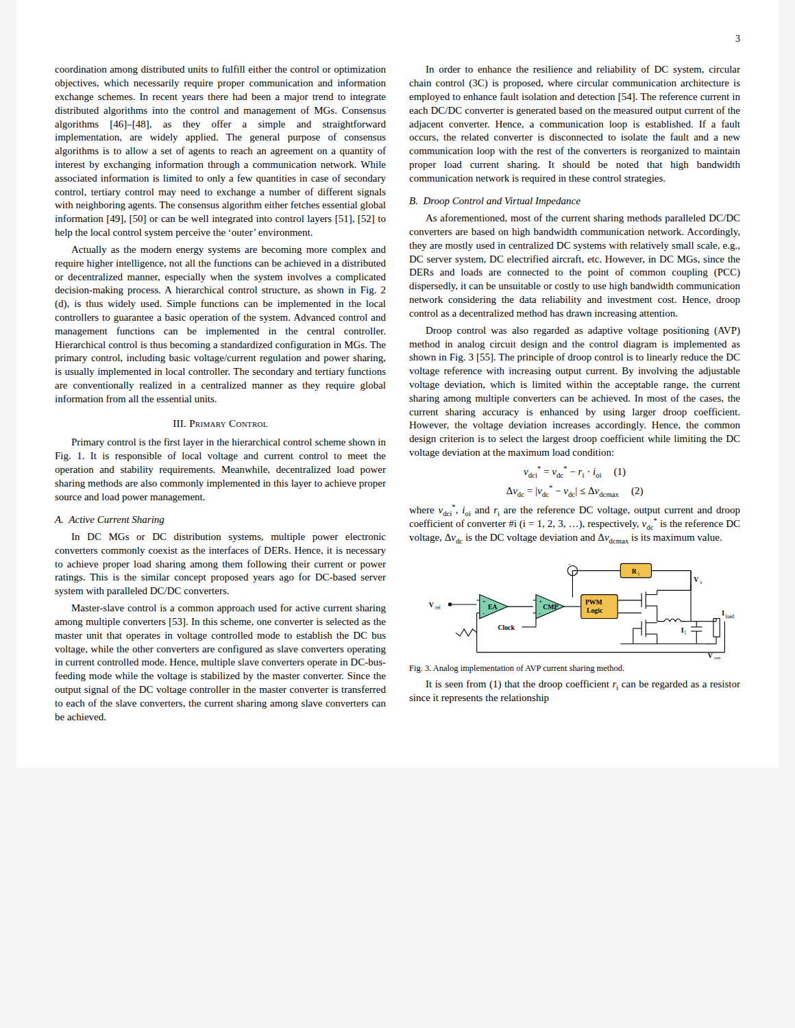3
coordination among distributed units to fulfill either the control or optimization objectives, which necessarily require proper communication and information exchange schemes. In recent years there had been a major trend to integrate distributed algorithms into the control and management of MGs. Consensus algorithms [46]–[48], as they offer a simple and straightforward implementation, are widely applied. The general purpose of consensus algorithms is to allow a set of agents to reach an agreement on a quantity of interest by exchanging information through a communication network. While associated information is limited to only a few quantities in case of secondary control, tertiary control may need to exchange a number of different signals with neighboring agents. The consensus algorithm either fetches essential global information [49], [50] or can be well integrated into control layers [51], [52] to help the local control system perceive the ‘outer’ environment.
Actually as the modern energy systems are becoming more complex and require higher intelligence, not all the functions can be achieved in a distributed or decentralized manner, especially when the system involves a complicated decision-making process. A hierarchical control structure, as shown in Fig. 2 (d), is thus widely used. Simple functions can be implemented in the local controllers to guarantee a basic operation of the system. Advanced control and management functions can be implemented in the central controller. Hierarchical control is thus becoming a standardized configuration in MGs. The primary control, including basic voltage/current regulation and power sharing, is usually implemented in local controller. The secondary and tertiary functions are conventionally realized in a centralized manner as they require global information from all the essential units.
III. Primary Control
Primary control is the first layer in the hierarchical control scheme shown in Fig. 1. It is responsible of local voltage and current control to meet the operation and stability requirements. Meanwhile, decentralized load power sharing methods are also commonly implemented in this layer to achieve proper source and load power management.
A. Active Current Sharing
In DC MGs or DC distribution systems, multiple power electronic converters commonly coexist as the interfaces of DERs. Hence, it is necessary to achieve proper load sharing among them following their current or power ratings. This is the similar concept proposed years ago for DC-based server system with paralleled DC/DC converters.
Master-slave control is a common approach used for active current sharing among multiple converters [53]. In this scheme, one converter is selected as the master unit that operates in voltage controlled mode to establish the DC bus voltage, while the other converters are configured as slave converters operating in current controlled mode. Hence, multiple slave converters operate in DC-bus-feeding mode while the voltage is stabilized by the master converter. Since the output signal of the DC voltage controller in the master converter is transferred to each of the slave converters, the current sharing among slave converters can be achieved.
In order to enhance the resilience and reliability of DC system, circular chain control (3C) is proposed, where circular communication architecture is employed to enhance fault isolation and detection [54]. The reference current in each DC/DC converter is generated based on the measured output current of the adjacent converter. Hence, a communication loop is established. If a fault occurs, the related converter is disconnected to isolate the fault and a new communication loop with the rest of the converters is reorganized to maintain proper load current sharing. It should be noted that high bandwidth communication network is required in these control strategies.
B. Droop Control and Virtual Impedance
As aforementioned, most of the current sharing methods paralleled DC/DC converters are based on high bandwidth communication network. Accordingly, they are mostly used in centralized DC systems with relatively small scale, e.g., DC server system, DC electrified aircraft, etc. However, in DC MGs, since the DERs and loads are connected to the point of common coupling (PCC) dispersedly, it can be unsuitable or costly to use high bandwidth communication network considering the data reliability and investment cost. Hence, droop control as a decentralized method has drawn increasing attention.
Droop control was also regarded as adaptive voltage positioning (AVP) method in analog circuit design and the control diagram is implemented as shown in Fig. 3 [55]. The principle of droop control is to linearly reduce the DC voltage reference with increasing output current. By involving the adjustable voltage deviation, which is limited within the acceptable range, the current sharing among multiple converters can be achieved. In most of the cases, the current sharing accuracy is enhanced by using larger droop coefficient. However, the voltage deviation increases accordingly. Hence, the common design criterion is to select the largest droop coefficient while limiting the DC voltage deviation at the maximum load condition:
vdci* = vdc* − ri · ioi (1)
Δvdc = |vdc* − vdc| ≤ Δvdcmax (2)
where vdci*, ioi and ri are the reference DC voltage, output current and droop coefficient of converter #i (i = 1, 2, 3, …), respectively, vdc* is the reference DC voltage, Δvdc is the DC voltage deviation and Δvdcmax is its maximum value.
V ref EA CMP PWM Logic R i V s I l I load V out Clock + - + - -
Fig. 3. Analog implementation of AVP current sharing method.
It is seen from (1) that the droop coefficient ri can be regarded as a resistor since it represents the relationship